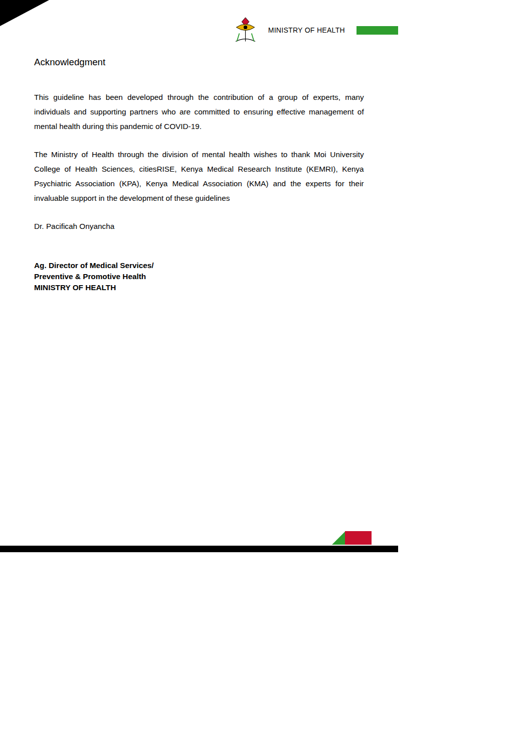MINISTRY OF HEALTH
Acknowledgment
This guideline has been developed through the contribution of a group of experts, many individuals and supporting partners who are committed to ensuring effective management of mental health during this pandemic of COVID-19.
The Ministry of Health through the division of mental health wishes to thank Moi University College of Health Sciences, citiesRISE, Kenya Medical Research Institute (KEMRI), Kenya Psychiatric Association (KPA), Kenya Medical Association (KMA) and the experts for their invaluable support in the development of these guidelines
Dr. Pacificah Onyancha
Ag. Director of Medical Services/
Preventive & Promotive Health
MINISTRY OF HEALTH